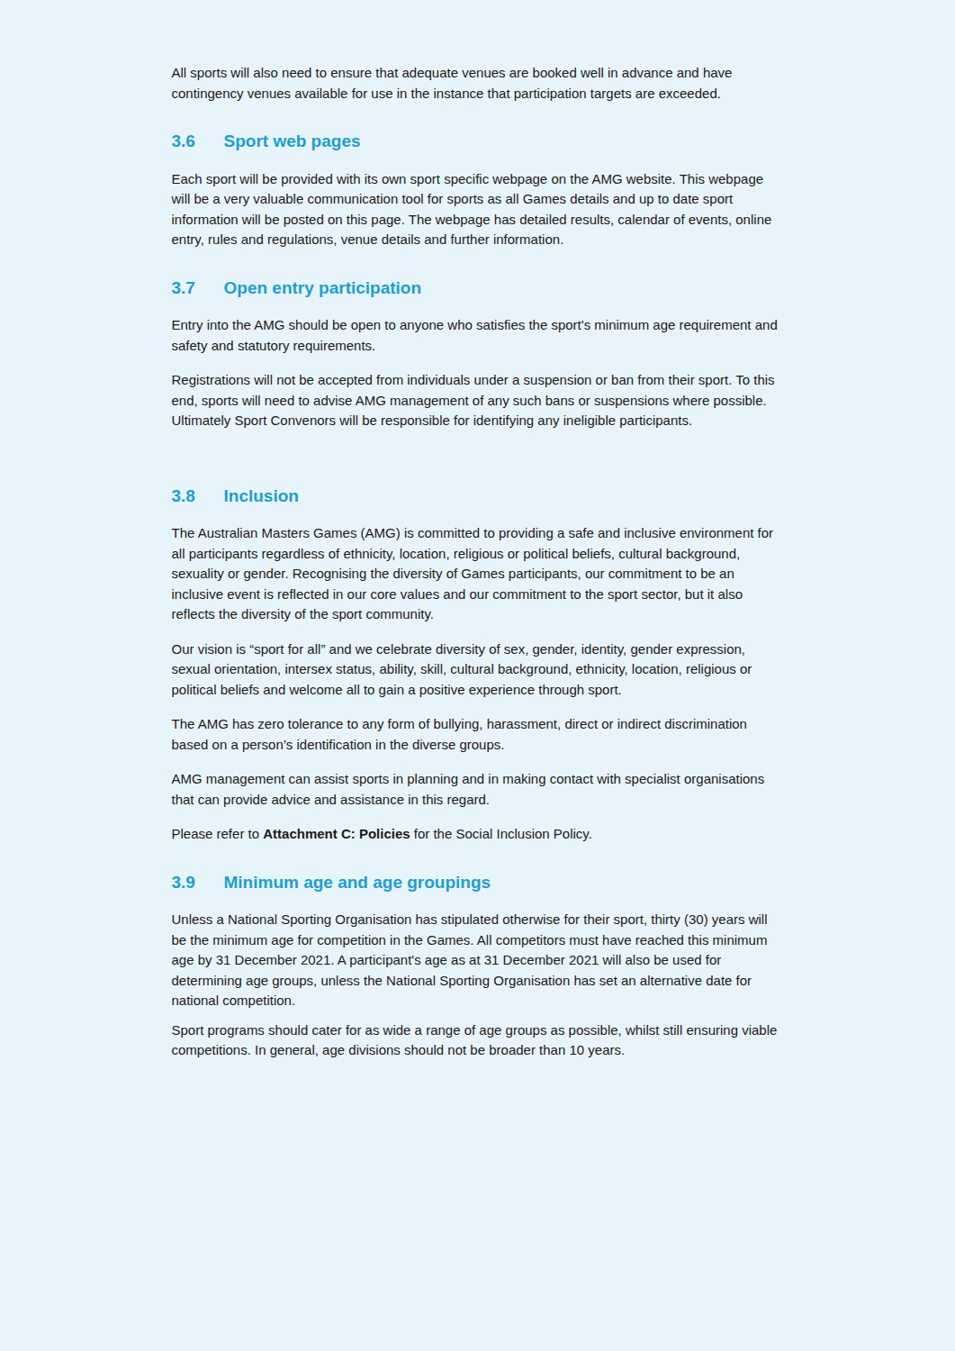All sports will also need to ensure that adequate venues are booked well in advance and have contingency venues available for use in the instance that participation targets are exceeded.
3.6 Sport web pages
Each sport will be provided with its own sport specific webpage on the AMG website. This webpage will be a very valuable communication tool for sports as all Games details and up to date sport information will be posted on this page. The webpage has detailed results, calendar of events, online entry, rules and regulations, venue details and further information.
3.7 Open entry participation
Entry into the AMG should be open to anyone who satisfies the sport's minimum age requirement and safety and statutory requirements.
Registrations will not be accepted from individuals under a suspension or ban from their sport. To this end, sports will need to advise AMG management of any such bans or suspensions where possible. Ultimately Sport Convenors will be responsible for identifying any ineligible participants.
3.8 Inclusion
The Australian Masters Games (AMG) is committed to providing a safe and inclusive environment for all participants regardless of ethnicity, location, religious or political beliefs, cultural background, sexuality or gender. Recognising the diversity of Games participants, our commitment to be an inclusive event is reflected in our core values and our commitment to the sport sector, but it also reflects the diversity of the sport community.
Our vision is “sport for all” and we celebrate diversity of sex, gender, identity, gender expression, sexual orientation, intersex status, ability, skill, cultural background, ethnicity, location, religious or political beliefs and welcome all to gain a positive experience through sport.
The AMG has zero tolerance to any form of bullying, harassment, direct or indirect discrimination based on a person’s identification in the diverse groups.
AMG management can assist sports in planning and in making contact with specialist organisations that can provide advice and assistance in this regard.
Please refer to Attachment C: Policies for the Social Inclusion Policy.
3.9 Minimum age and age groupings
Unless a National Sporting Organisation has stipulated otherwise for their sport, thirty (30) years will be the minimum age for competition in the Games. All competitors must have reached this minimum age by 31 December 2021. A participant's age as at 31 December 2021 will also be used for determining age groups, unless the National Sporting Organisation has set an alternative date for national competition.
Sport programs should cater for as wide a range of age groups as possible, whilst still ensuring viable competitions. In general, age divisions should not be broader than 10 years.